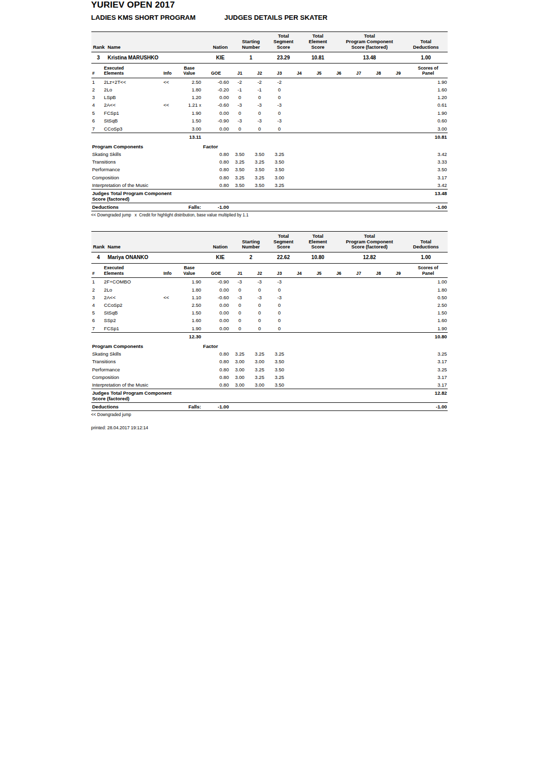YURIEV OPEN 2017
LADIES KMS SHORT PROGRAM JUDGES DETAILS PER SKATER
| Rank | Name | Nation | Starting Number | Total Segment Score | Total Element Score | Total Program Component Score (factored) | Total Deductions |
| --- | --- | --- | --- | --- | --- | --- | --- |
| 3 | Kristina MARUSHKO | KIE | 1 | 23.29 | 10.81 | 13.48 | 1.00 |
| # | Executed Elements | Info | Base Value | GOE | J1 | J2 | J3 | J4 | J5 | J6 | J7 | J8 | J9 | Scores of Panel |
| --- | --- | --- | --- | --- | --- | --- | --- | --- | --- | --- | --- | --- | --- | --- |
| 1 | 2Lz+2T<< | << | 2.50 | -0.60 | -2 | -2 | -2 | | | | | | | 1.90 |
| 2 | 2Lo | | 1.80 | -0.20 | -1 | -1 | 0 | | | | | | | 1.60 |
| 3 | LSpB | | 1.20 | 0.00 | 0 | 0 | 0 | | | | | | | 1.20 |
| 4 | 2A<< | << | 1.21 x | -0.60 | -3 | -3 | -3 | | | | | | | 0.61 |
| 5 | FCSp1 | | 1.90 | 0.00 | 0 | 0 | 0 | | | | | | | 1.90 |
| 6 | StSqB | | 1.50 | -0.90 | -3 | -3 | -3 | | | | | | | 0.60 |
| 7 | CCoSp3 | | 3.00 | 0.00 | 0 | 0 | 0 | | | | | | | 3.00 |
| | | | 13.11 | | | | | | | | | | | 10.81 |
| Program Components | | Factor | | | | | | | | | | |
| Skating Skills | | 0.80 | 3.50 | 3.50 | 3.25 | | | | | | | 3.42 |
| Transitions | | 0.80 | 3.25 | 3.25 | 3.50 | | | | | | | 3.33 |
| Performance | | 0.80 | 3.50 | 3.50 | 3.50 | | | | | | | 3.50 |
| Composition | | 0.80 | 3.25 | 3.25 | 3.00 | | | | | | | 3.17 |
| Interpretation of the Music | | 0.80 | 3.50 | 3.50 | 3.25 | | | | | | | 3.42 |
| Judges Total Program Component Score (factored) | | | | | | | | | | | | 13.48 |
| Deductions | Falls: | -1.00 | | | | | | | | | | -1.00 |
<< Downgraded jump x Credit for highlight distribution, base value multiplied by 1.1
| Rank | Name | Nation | Starting Number | Total Segment Score | Total Element Score | Total Program Component Score (factored) | Total Deductions |
| --- | --- | --- | --- | --- | --- | --- | --- |
| 4 | Mariya ONANKO | KIE | 2 | 22.62 | 10.80 | 12.82 | 1.00 |
| # | Executed Elements | Info | Base Value | GOE | J1 | J2 | J3 | J4 | J5 | J6 | J7 | J8 | J9 | Scores of Panel |
| --- | --- | --- | --- | --- | --- | --- | --- | --- | --- | --- | --- | --- | --- | --- |
| 1 | 2F+COMBO | | 1.90 | -0.90 | -3 | -3 | -3 | | | | | | | 1.00 |
| 2 | 2Lo | | 1.80 | 0.00 | 0 | 0 | 0 | | | | | | | 1.80 |
| 3 | 2A<< | << | 1.10 | -0.60 | -3 | -3 | -3 | | | | | | | 0.50 |
| 4 | CCoSp2 | | 2.50 | 0.00 | 0 | 0 | 0 | | | | | | | 2.50 |
| 5 | StSqB | | 1.50 | 0.00 | 0 | 0 | 0 | | | | | | | 1.50 |
| 6 | SSp2 | | 1.60 | 0.00 | 0 | 0 | 0 | | | | | | | 1.60 |
| 7 | FCSp1 | | 1.90 | 0.00 | 0 | 0 | 0 | | | | | | | 1.90 |
| | | | 12.30 | | | | | | | | | | | 10.80 |
| Program Components | | Factor | | | | | | | | | | |
| Skating Skills | | 0.80 | 3.25 | 3.25 | 3.25 | | | | | | | 3.25 |
| Transitions | | 0.80 | 3.00 | 3.00 | 3.50 | | | | | | | 3.17 |
| Performance | | 0.80 | 3.00 | 3.25 | 3.50 | | | | | | | 3.25 |
| Composition | | 0.80 | 3.00 | 3.25 | 3.25 | | | | | | | 3.17 |
| Interpretation of the Music | | 0.80 | 3.00 | 3.00 | 3.50 | | | | | | | 3.17 |
| Judges Total Program Component Score (factored) | | | | | | | | | | | | 12.82 |
| Deductions | Falls: | -1.00 | | | | | | | | | | -1.00 |
<< Downgraded jump
printed: 28.04.2017 19:12:14